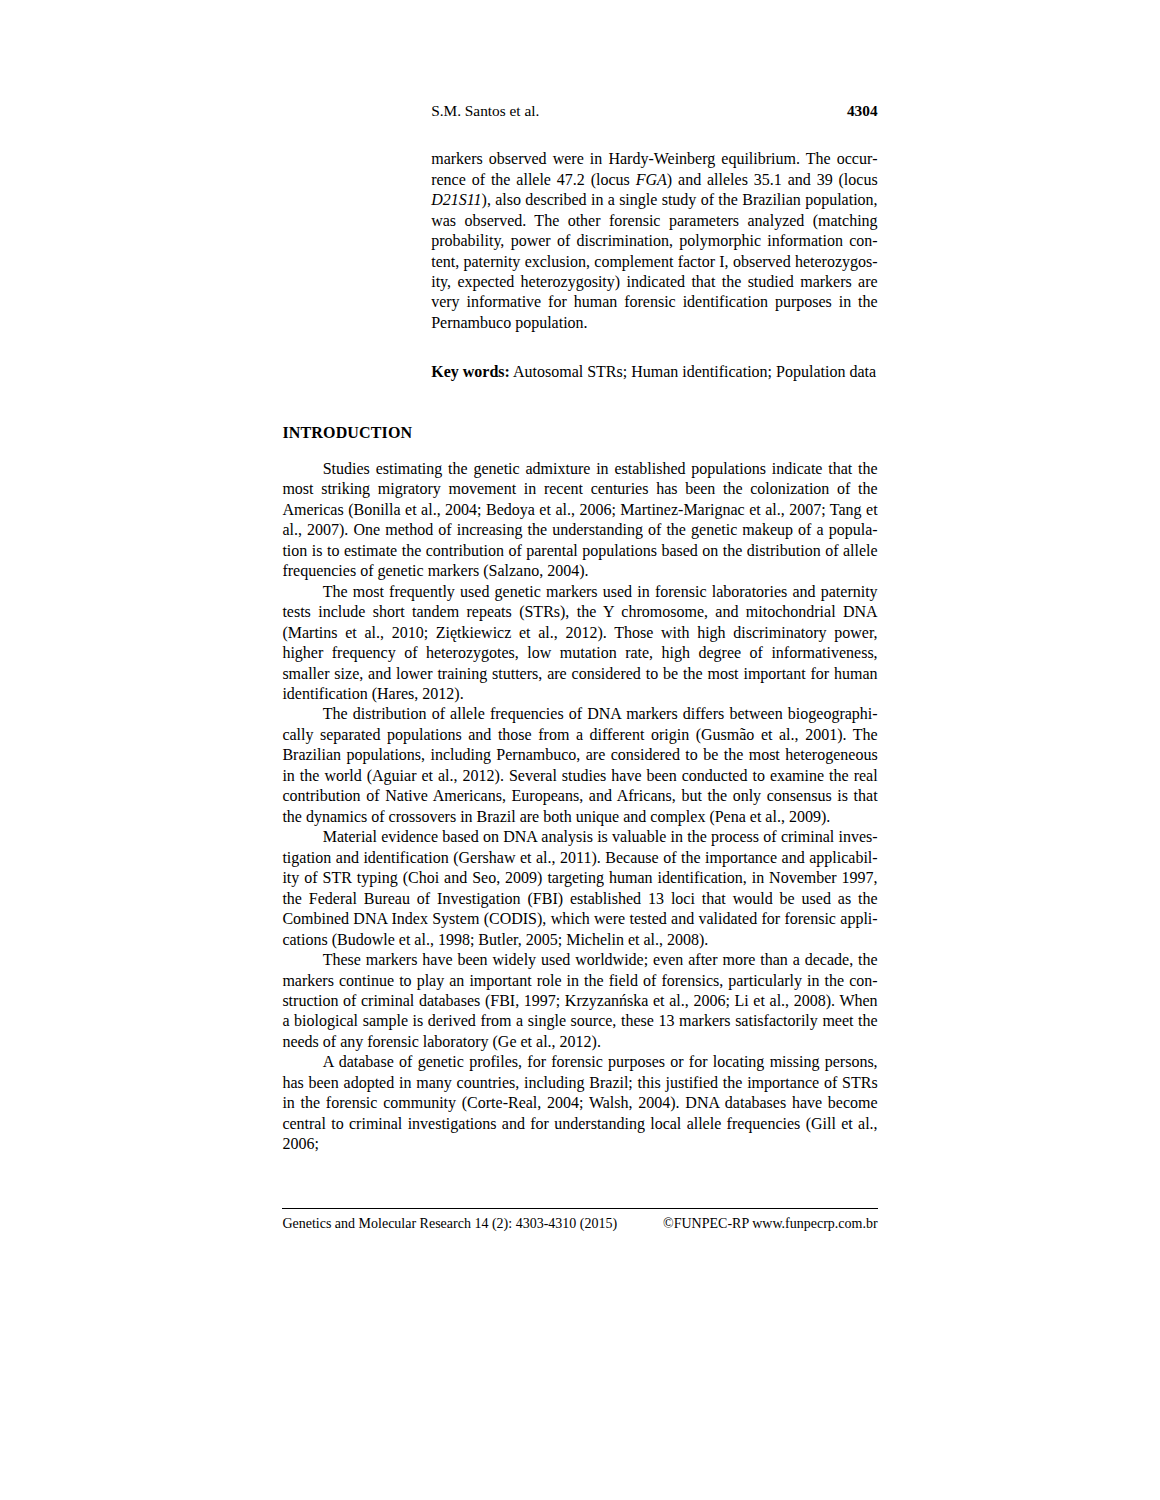S.M. Santos et al. 4304
markers observed were in Hardy-Weinberg equilibrium. The occurrence of the allele 47.2 (locus FGA) and alleles 35.1 and 39 (locus D21S11), also described in a single study of the Brazilian population, was observed. The other forensic parameters analyzed (matching probability, power of discrimination, polymorphic information content, paternity exclusion, complement factor I, observed heterozygosity, expected heterozygosity) indicated that the studied markers are very informative for human forensic identification purposes in the Pernambuco population.
Key words: Autosomal STRs; Human identification; Population data
INTRODUCTION
Studies estimating the genetic admixture in established populations indicate that the most striking migratory movement in recent centuries has been the colonization of the Americas (Bonilla et al., 2004; Bedoya et al., 2006; Martinez-Marignac et al., 2007; Tang et al., 2007). One method of increasing the understanding of the genetic makeup of a population is to estimate the contribution of parental populations based on the distribution of allele frequencies of genetic markers (Salzano, 2004).
The most frequently used genetic markers used in forensic laboratories and paternity tests include short tandem repeats (STRs), the Y chromosome, and mitochondrial DNA (Martins et al., 2010; Ziętkiewicz et al., 2012). Those with high discriminatory power, higher frequency of heterozygotes, low mutation rate, high degree of informativeness, smaller size, and lower training stutters, are considered to be the most important for human identification (Hares, 2012).
The distribution of allele frequencies of DNA markers differs between biogeographically separated populations and those from a different origin (Gusmão et al., 2001). The Brazilian populations, including Pernambuco, are considered to be the most heterogeneous in the world (Aguiar et al., 2012). Several studies have been conducted to examine the real contribution of Native Americans, Europeans, and Africans, but the only consensus is that the dynamics of crossovers in Brazil are both unique and complex (Pena et al., 2009).
Material evidence based on DNA analysis is valuable in the process of criminal investigation and identification (Gershaw et al., 2011). Because of the importance and applicability of STR typing (Choi and Seo, 2009) targeting human identification, in November 1997, the Federal Bureau of Investigation (FBI) established 13 loci that would be used as the Combined DNA Index System (CODIS), which were tested and validated for forensic applications (Budowle et al., 1998; Butler, 2005; Michelin et al., 2008).
These markers have been widely used worldwide; even after more than a decade, the markers continue to play an important role in the field of forensics, particularly in the construction of criminal databases (FBI, 1997; Krzyzanńska et al., 2006; Li et al., 2008). When a biological sample is derived from a single source, these 13 markers satisfactorily meet the needs of any forensic laboratory (Ge et al., 2012).
A database of genetic profiles, for forensic purposes or for locating missing persons, has been adopted in many countries, including Brazil; this justified the importance of STRs in the forensic community (Corte-Real, 2004; Walsh, 2004). DNA databases have become central to criminal investigations and for understanding local allele frequencies (Gill et al., 2006;
Genetics and Molecular Research 14 (2): 4303-4310 (2015) ©FUNPEC-RP www.funpecrp.com.br